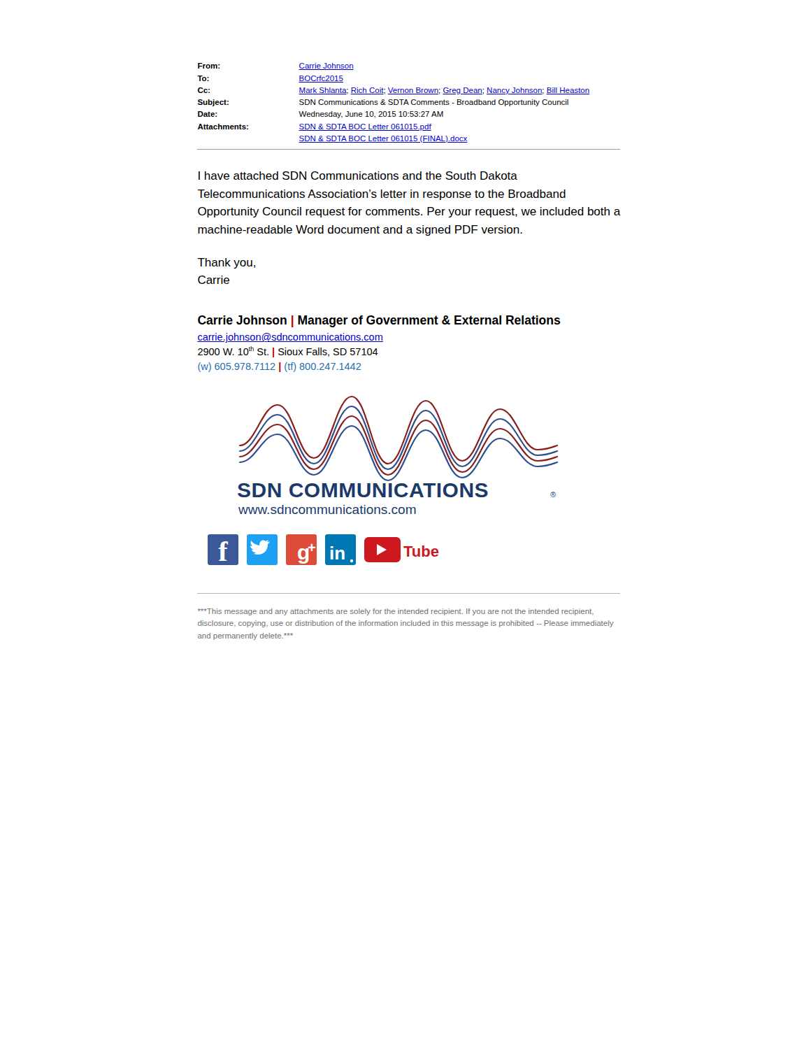| From: | Carrie Johnson |
| To: | BOCrfc2015 |
| Cc: | Mark Shlanta ; Rich Coit ; Vernon Brown ; Greg Dean ; Nancy Johnson ; Bill Heaston |
| Subject: | SDN Communications & SDTA Comments - Broadband Opportunity Council |
| Date: | Wednesday, June 10, 2015 10:53:27 AM |
| Attachments: | SDN & SDTA BOC Letter 061015.pdf SDN & SDTA BOC Letter 061015 (FINAL).docx |
I have attached SDN Communications and the South Dakota Telecommunications Association’s letter in response to the Broadband Opportunity Council request for comments. Per your request, we included both a machine-readable Word document and a signed PDF version.
Thank you,
Carrie
Carrie Johnson | Manager of Government & External Relations
carrie.johnson@sdncommunications.com
2900 W. 10th St. | Sioux Falls, SD 57104
(w) 605.978.7112 | (tf) 800.247.1442
SDN COMMUNICATIONS ® www.sdncommunications.com
f g + in Tube
***This message and any attachments are solely for the intended recipient. If you are not the intended recipient, disclosure, copying, use or distribution of the information included in this message is prohibited -- Please immediately and permanently delete.***